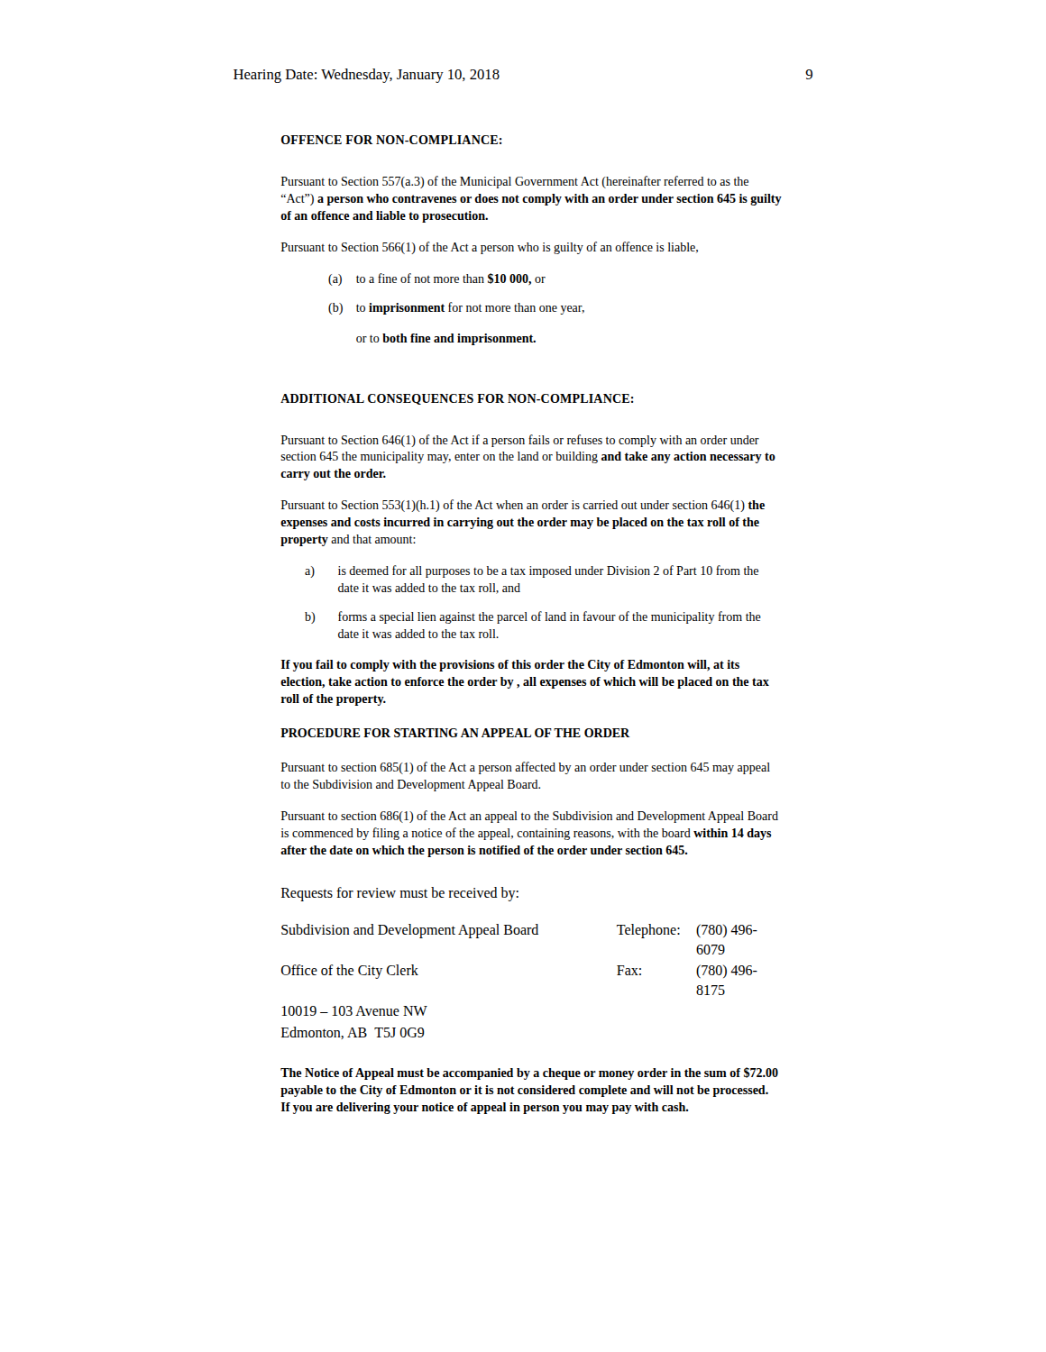Hearing Date: Wednesday, January 10, 2018
9
OFFENCE FOR NON-COMPLIANCE:
Pursuant to Section 557(a.3) of the Municipal Government Act (hereinafter referred to as the “Act”) a person who contravenes or does not comply with an order under section 645 is guilty of an offence and liable to prosecution.
Pursuant to Section 566(1) of the Act a person who is guilty of an offence is liable,
(a) to a fine of not more than $10 000, or
(b) to imprisonment for not more than one year,
or to both fine and imprisonment.
ADDITIONAL CONSEQUENCES FOR NON-COMPLIANCE:
Pursuant to Section 646(1) of the Act if a person fails or refuses to comply with an order under section 645 the municipality may, enter on the land or building and take any action necessary to carry out the order.
Pursuant to Section 553(1)(h.1) of the Act when an order is carried out under section 646(1) the expenses and costs incurred in carrying out the order may be placed on the tax roll of the property and that amount:
a) is deemed for all purposes to be a tax imposed under Division 2 of Part 10 from the date it was added to the tax roll, and
b) forms a special lien against the parcel of land in favour of the municipality from the date it was added to the tax roll.
If you fail to comply with the provisions of this order the City of Edmonton will, at its election, take action to enforce the order by , all expenses of which will be placed on the tax roll of the property.
PROCEDURE FOR STARTING AN APPEAL OF THE ORDER
Pursuant to section 685(1) of the Act a person affected by an order under section 645 may appeal to the Subdivision and Development Appeal Board.
Pursuant to section 686(1) of the Act an appeal to the Subdivision and Development Appeal Board is commenced by filing a notice of the appeal, containing reasons, with the board within 14 days after the date on which the person is notified of the order under section 645.
Requests for review must be received by:
| Subdivision and Development Appeal Board | Telephone: | (780) 496-6079 |
| Office of the City Clerk | Fax: | (780) 496-8175 |
| 10019 – 103 Avenue NW | | |
| Edmonton, AB T5J 0G9 | | |
The Notice of Appeal must be accompanied by a cheque or money order in the sum of $72.00 payable to the City of Edmonton or it is not considered complete and will not be processed. If you are delivering your notice of appeal in person you may pay with cash.